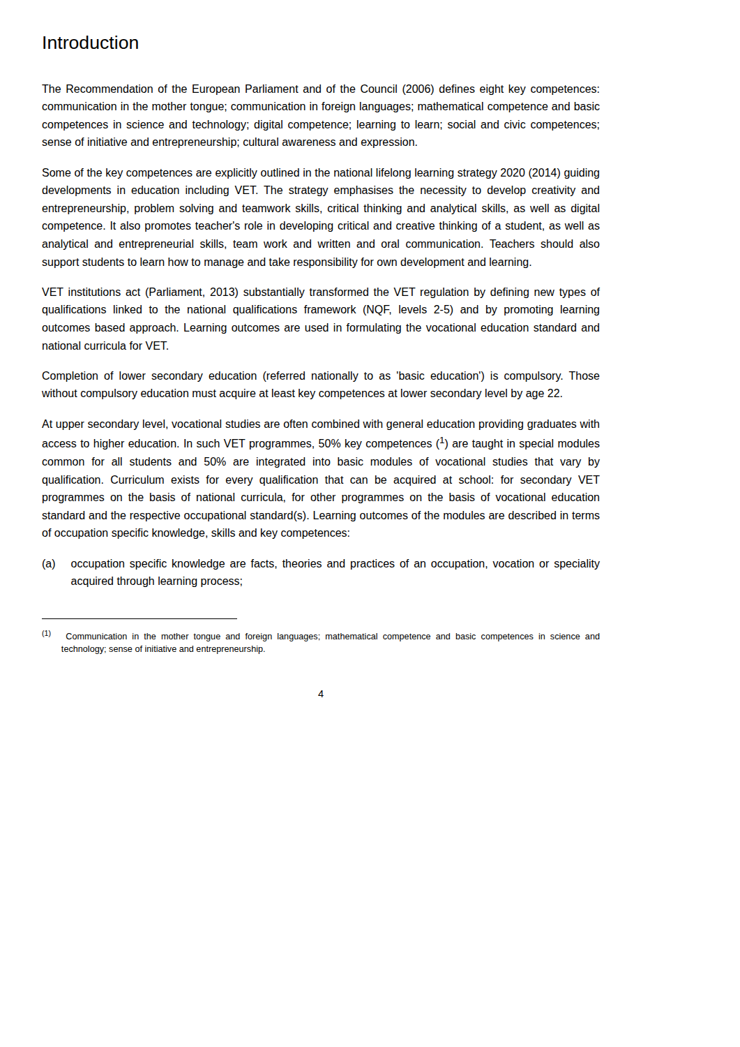Introduction
The Recommendation of the European Parliament and of the Council (2006) defines eight key competences: communication in the mother tongue; communication in foreign languages; mathematical competence and basic competences in science and technology; digital competence; learning to learn; social and civic competences; sense of initiative and entrepreneurship; cultural awareness and expression.
Some of the key competences are explicitly outlined in the national lifelong learning strategy 2020 (2014) guiding developments in education including VET. The strategy emphasises the necessity to develop creativity and entrepreneurship, problem solving and teamwork skills, critical thinking and analytical skills, as well as digital competence. It also promotes teacher's role in developing critical and creative thinking of a student, as well as analytical and entrepreneurial skills, team work and written and oral communication. Teachers should also support students to learn how to manage and take responsibility for own development and learning.
VET institutions act (Parliament, 2013) substantially transformed the VET regulation by defining new types of qualifications linked to the national qualifications framework (NQF, levels 2-5) and by promoting learning outcomes based approach. Learning outcomes are used in formulating the vocational education standard and national curricula for VET.
Completion of lower secondary education (referred nationally to as 'basic education') is compulsory. Those without compulsory education must acquire at least key competences at lower secondary level by age 22.
At upper secondary level, vocational studies are often combined with general education providing graduates with access to higher education. In such VET programmes, 50% key competences (1) are taught in special modules common for all students and 50% are integrated into basic modules of vocational studies that vary by qualification. Curriculum exists for every qualification that can be acquired at school: for secondary VET programmes on the basis of national curricula, for other programmes on the basis of vocational education standard and the respective occupational standard(s). Learning outcomes of the modules are described in terms of occupation specific knowledge, skills and key competences:
(a) occupation specific knowledge are facts, theories and practices of an occupation, vocation or speciality acquired through learning process;
(1) Communication in the mother tongue and foreign languages; mathematical competence and basic competences in science and technology; sense of initiative and entrepreneurship.
4